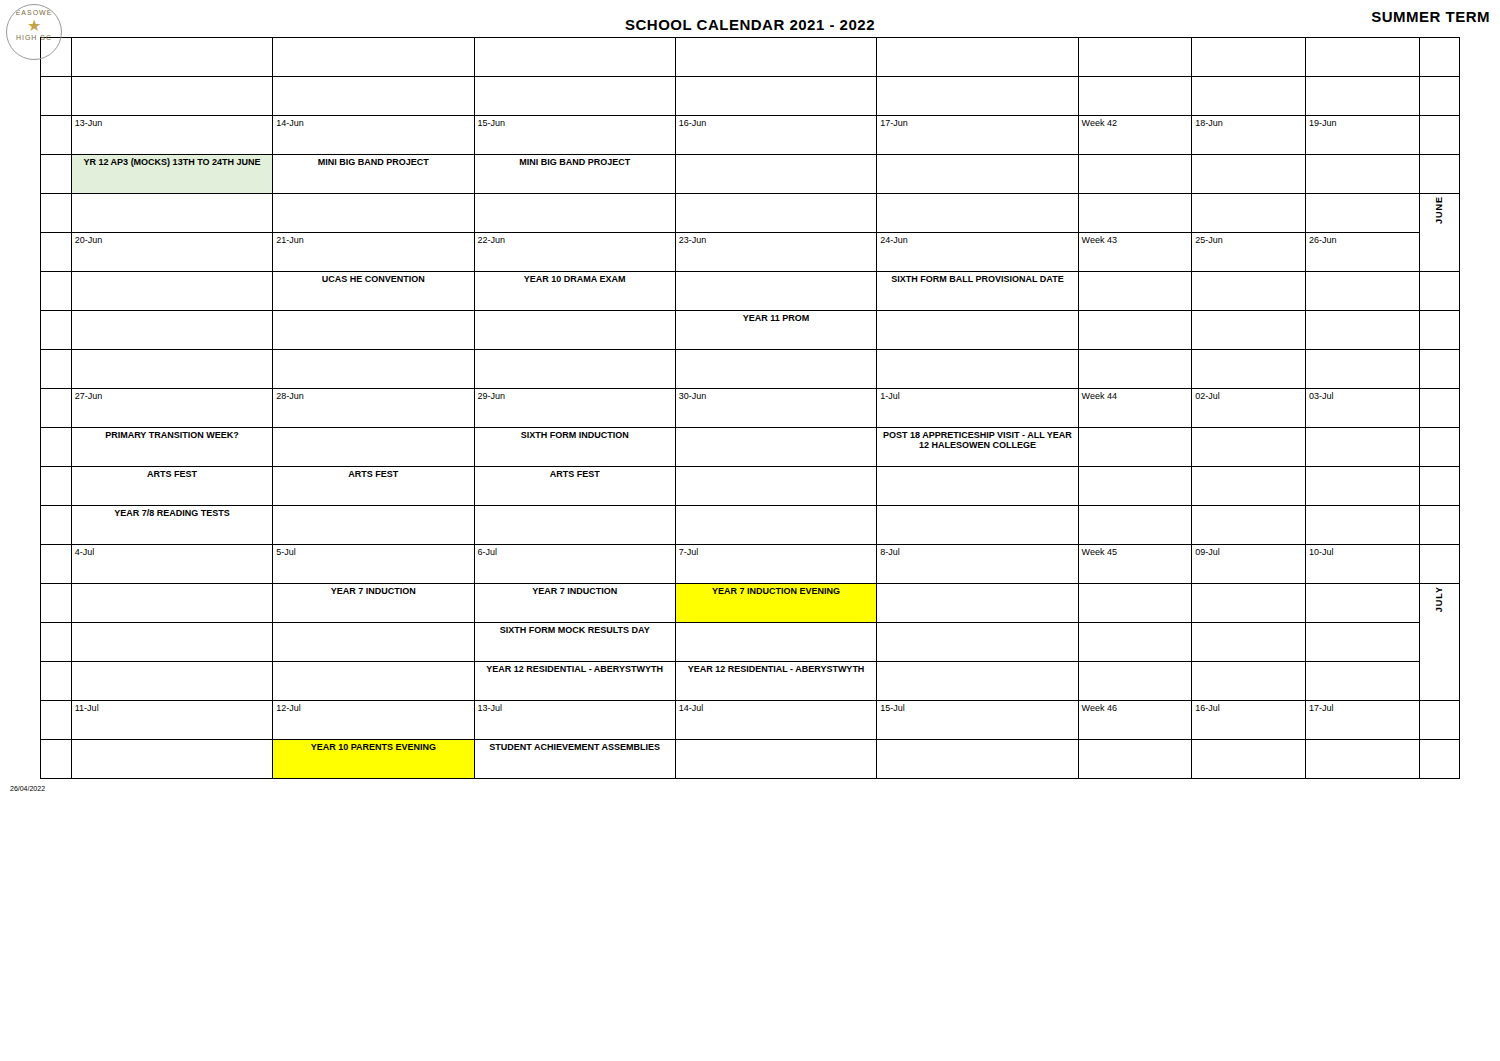EASOWE ★ HIGH SC
SCHOOL CALENDAR 2021 - 2022
SUMMER TERM
| | 13-Jun | 14-Jun | 15-Jun | 16-Jun | 17-Jun | Week 42 | 18-Jun | 19-Jun | |
| | YR 12 AP3 (MOCKS) 13TH TO 24TH JUNE | MINI BIG BAND PROJECT | MINI BIG BAND PROJECT | | | | | | |
| | | | | | | | | | JUNE |
| | 20-Jun | 21-Jun | 22-Jun | 23-Jun | 24-Jun | Week 43 | 25-Jun | 26-Jun |
| | | UCAS HE CONVENTION | YEAR 10 DRAMA EXAM | | SIXTH FORM BALL PROVISIONAL DATE | | | | |
| | | | | YEAR 11 PROM | | | | | |
| | 27-Jun | 28-Jun | 29-Jun | 30-Jun | 1-Jul | Week 44 | 02-Jul | 03-Jul | |
| | PRIMARY TRANSITION WEEK? | | SIXTH FORM INDUCTION | | POST 18 APPRETICESHIP VISIT - ALL YEAR 12 HALESOWEN COLLEGE | | | | |
| | ARTS FEST | ARTS FEST | ARTS FEST | | | | | | |
| | YEAR 7/8 READING TESTS | | | | | | | | |
| | 4-Jul | 5-Jul | 6-Jul | 7-Jul | 8-Jul | Week 45 | 09-Jul | 10-Jul | |
| | | YEAR 7 INDUCTION | YEAR 7 INDUCTION | YEAR 7 INDUCTION EVENING | | | | | JULY |
| | | | SIXTH FORM MOCK RESULTS DAY | | | | | |
| | | | YEAR 12 RESIDENTIAL - ABERYSTWYTH | YEAR 12 RESIDENTIAL - ABERYSTWYTH | | | | |
| | 11-Jul | 12-Jul | 13-Jul | 14-Jul | 15-Jul | Week 46 | 16-Jul | 17-Jul | |
| | | YEAR 10 PARENTS EVENING | STUDENT ACHIEVEMENT ASSEMBLIES | | | | | | |
26/04/2022